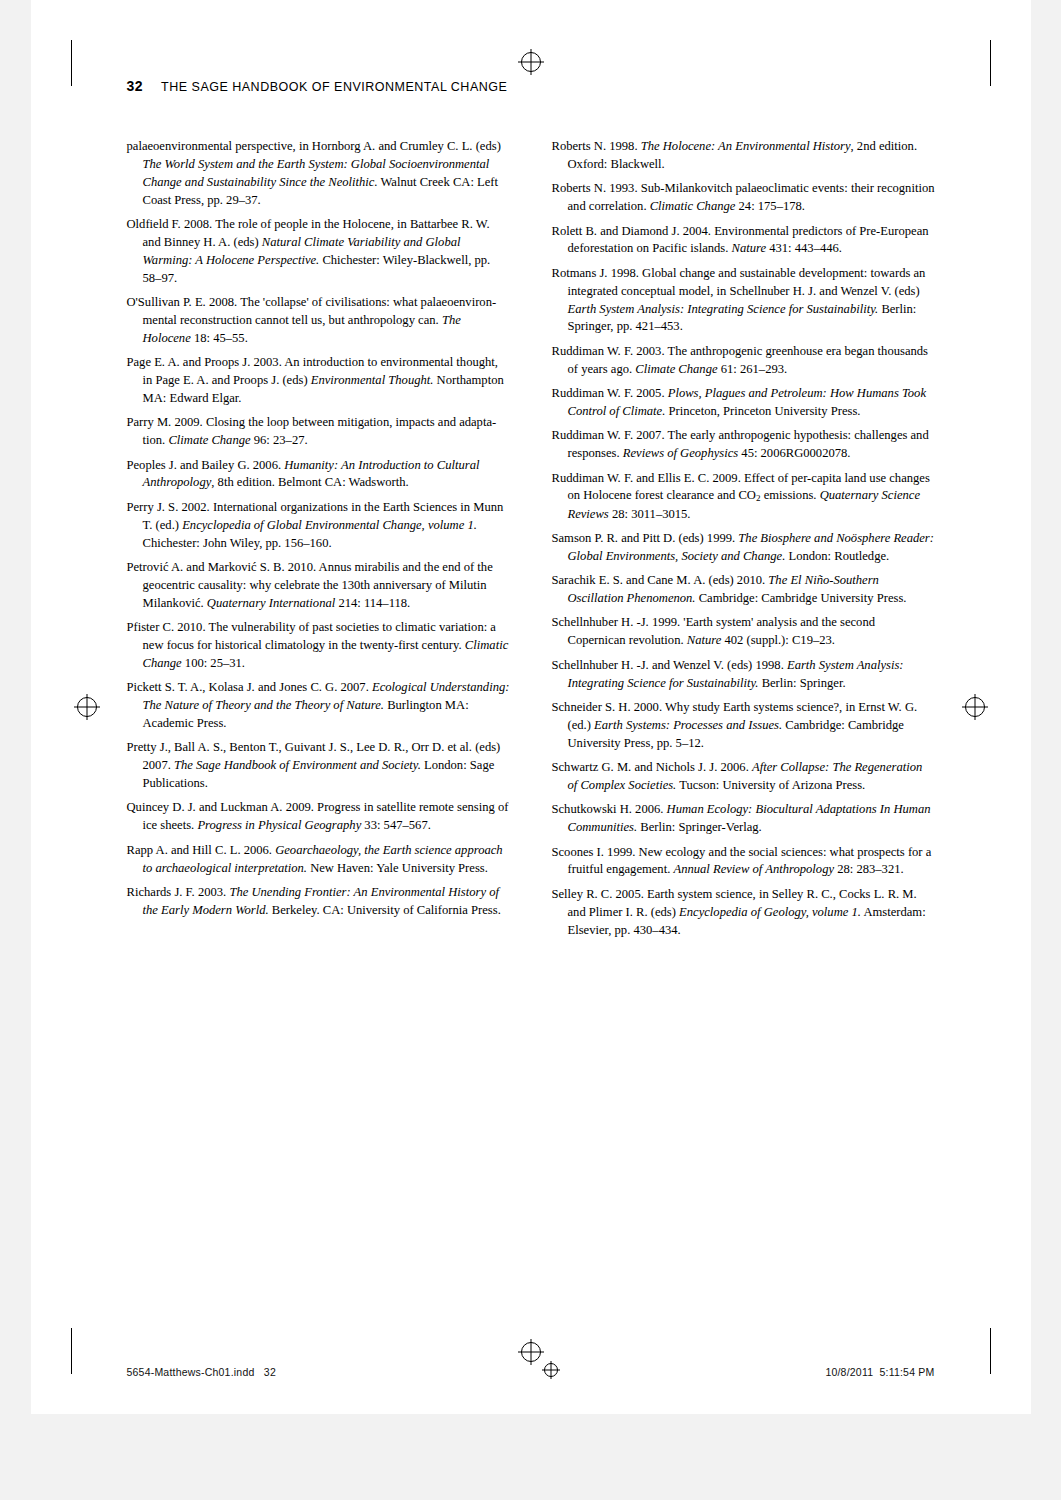32 The Sage Handbook of Environmental Change
palaeoenvironmental perspective, in Hornborg A. and Crumley C. L. (eds) The World System and the Earth System: Global Socioenvironmental Change and Sustainability Since the Neolithic. Walnut Creek CA: Left Coast Press, pp. 29–37.
Oldfield F. 2008. The role of people in the Holocene, in Battarbee R. W. and Binney H. A. (eds) Natural Climate Variability and Global Warming: A Holocene Perspective. Chichester: Wiley-Blackwell, pp. 58–97.
O'Sullivan P. E. 2008. The 'collapse' of civilisations: what palaeoenvironmental reconstruction cannot tell us, but anthropology can. The Holocene 18: 45–55.
Page E. A. and Proops J. 2003. An introduction to environmental thought, in Page E. A. and Proops J. (eds) Environmental Thought. Northampton MA: Edward Elgar.
Parry M. 2009. Closing the loop between mitigation, impacts and adaptation. Climate Change 96: 23–27.
Peoples J. and Bailey G. 2006. Humanity: An Introduction to Cultural Anthropology, 8th edition. Belmont CA: Wadsworth.
Perry J. S. 2002. International organizations in the Earth Sciences in Munn T. (ed.) Encyclopedia of Global Environmental Change, volume 1. Chichester: John Wiley, pp. 156–160.
Petrović A. and Marković S. B. 2010. Annus mirabilis and the end of the geocentric causality: why celebrate the 130th anniversary of Milutin Milanković. Quaternary International 214: 114–118.
Pfister C. 2010. The vulnerability of past societies to climatic variation: a new focus for historical climatology in the twenty-first century. Climatic Change 100: 25–31.
Pickett S. T. A., Kolasa J. and Jones C. G. 2007. Ecological Understanding: The Nature of Theory and the Theory of Nature. Burlington MA: Academic Press.
Pretty J., Ball A. S., Benton T., Guivant J. S., Lee D. R., Orr D. et al. (eds) 2007. The Sage Handbook of Environment and Society. London: Sage Publications.
Quincey D. J. and Luckman A. 2009. Progress in satellite remote sensing of ice sheets. Progress in Physical Geography 33: 547–567.
Rapp A. and Hill C. L. 2006. Geoarchaeology, the Earth science approach to archaeological interpretation. New Haven: Yale University Press.
Richards J. F. 2003. The Unending Frontier: An Environmental History of the Early Modern World. Berkeley. CA: University of California Press.
Roberts N. 1998. The Holocene: An Environmental History, 2nd edition. Oxford: Blackwell.
Roberts N. 1993. Sub-Milankovitch palaeoclimatic events: their recognition and correlation. Climatic Change 24: 175–178.
Rolett B. and Diamond J. 2004. Environmental predictors of Pre-European deforestation on Pacific islands. Nature 431: 443–446.
Rotmans J. 1998. Global change and sustainable development: towards an integrated conceptual model, in Schellnuber H. J. and Wenzel V. (eds) Earth System Analysis: Integrating Science for Sustainability. Berlin: Springer, pp. 421–453.
Ruddiman W. F. 2003. The anthropogenic greenhouse era began thousands of years ago. Climate Change 61: 261–293.
Ruddiman W. F. 2005. Plows, Plagues and Petroleum: How Humans Took Control of Climate. Princeton, Princeton University Press.
Ruddiman W. F. 2007. The early anthropogenic hypothesis: challenges and responses. Reviews of Geophysics 45: 2006RG0002078.
Ruddiman W. F. and Ellis E. C. 2009. Effect of per-capita land use changes on Holocene forest clearance and CO2 emissions. Quaternary Science Reviews 28: 3011–3015.
Samson P. R. and Pitt D. (eds) 1999. The Biosphere and Noösphere Reader: Global Environments, Society and Change. London: Routledge.
Sarachik E. S. and Cane M. A. (eds) 2010. The El Niño-Southern Oscillation Phenomenon. Cambridge: Cambridge University Press.
Schellnhuber H. -J. 1999. 'Earth system' analysis and the second Copernican revolution. Nature 402 (suppl.): C19–23.
Schellnhuber H. -J. and Wenzel V. (eds) 1998. Earth System Analysis: Integrating Science for Sustainability. Berlin: Springer.
Schneider S. H. 2000. Why study Earth systems science?, in Ernst W. G. (ed.) Earth Systems: Processes and Issues. Cambridge: Cambridge University Press, pp. 5–12.
Schwartz G. M. and Nichols J. J. 2006. After Collapse: The Regeneration of Complex Societies. Tucson: University of Arizona Press.
Schutkowski H. 2006. Human Ecology: Biocultural Adaptations In Human Communities. Berlin: Springer-Verlag.
Scoones I. 1999. New ecology and the social sciences: what prospects for a fruitful engagement. Annual Review of Anthropology 28: 283–321.
Selley R. C. 2005. Earth system science, in Selley R. C., Cocks L. R. M. and Plimer I. R. (eds) Encyclopedia of Geology, volume 1. Amsterdam: Elsevier, pp. 430–434.
5654-Matthews-Ch01.indd 32 10/8/2011 5:11:54 PM